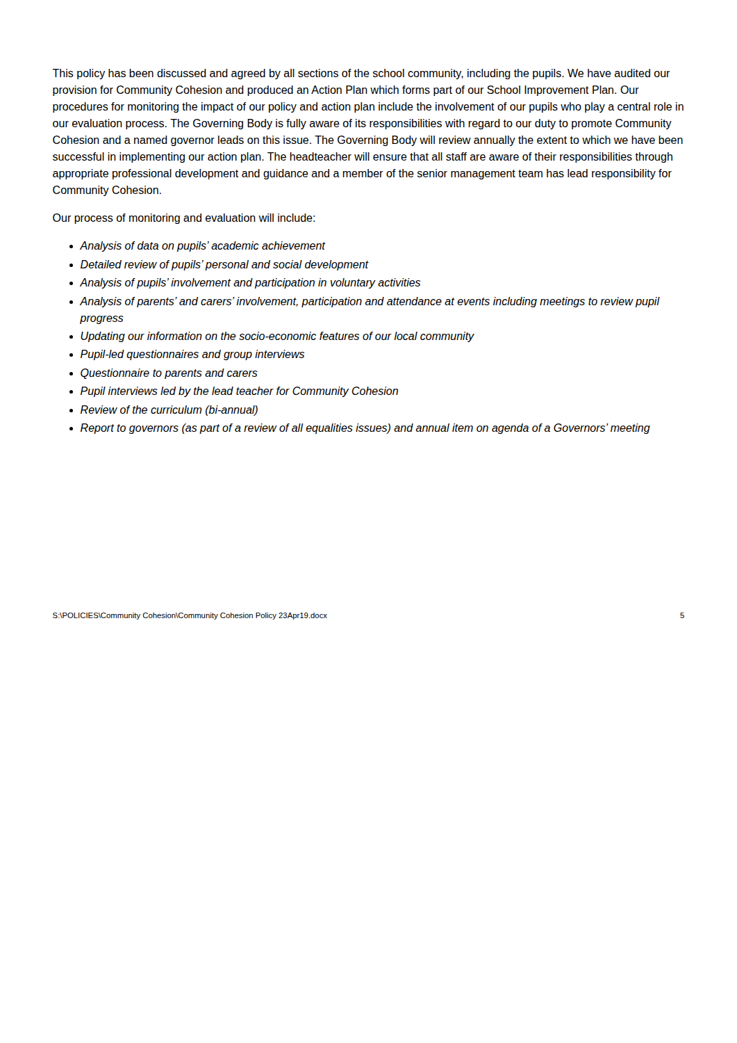This policy has been discussed and agreed by all sections of the school community, including the pupils. We have audited our provision for Community Cohesion and produced an Action Plan which forms part of our School Improvement Plan. Our procedures for monitoring the impact of our policy and action plan include the involvement of our pupils who play a central role in our evaluation process. The Governing Body is fully aware of its responsibilities with regard to our duty to promote Community Cohesion and a named governor leads on this issue. The Governing Body will review annually the extent to which we have been successful in implementing our action plan. The headteacher will ensure that all staff are aware of their responsibilities through appropriate professional development and guidance and a member of the senior management team has lead responsibility for Community Cohesion.
Our process of monitoring and evaluation will include:
Analysis of data on pupils’ academic achievement
Detailed review of pupils’ personal and social development
Analysis of pupils’ involvement and participation in voluntary activities
Analysis of parents’ and carers’ involvement, participation and attendance at events including meetings to review pupil progress
Updating our information on the socio-economic features of our local community
Pupil-led questionnaires and group interviews
Questionnaire to parents and carers
Pupil interviews led by the lead teacher for Community Cohesion
Review of the curriculum (bi-annual)
Report to governors (as part of a review of all equalities issues) and annual item on agenda of a Governors’ meeting
S:\POLICIES\Community Cohesion\Community Cohesion Policy 23Apr19.docx 5